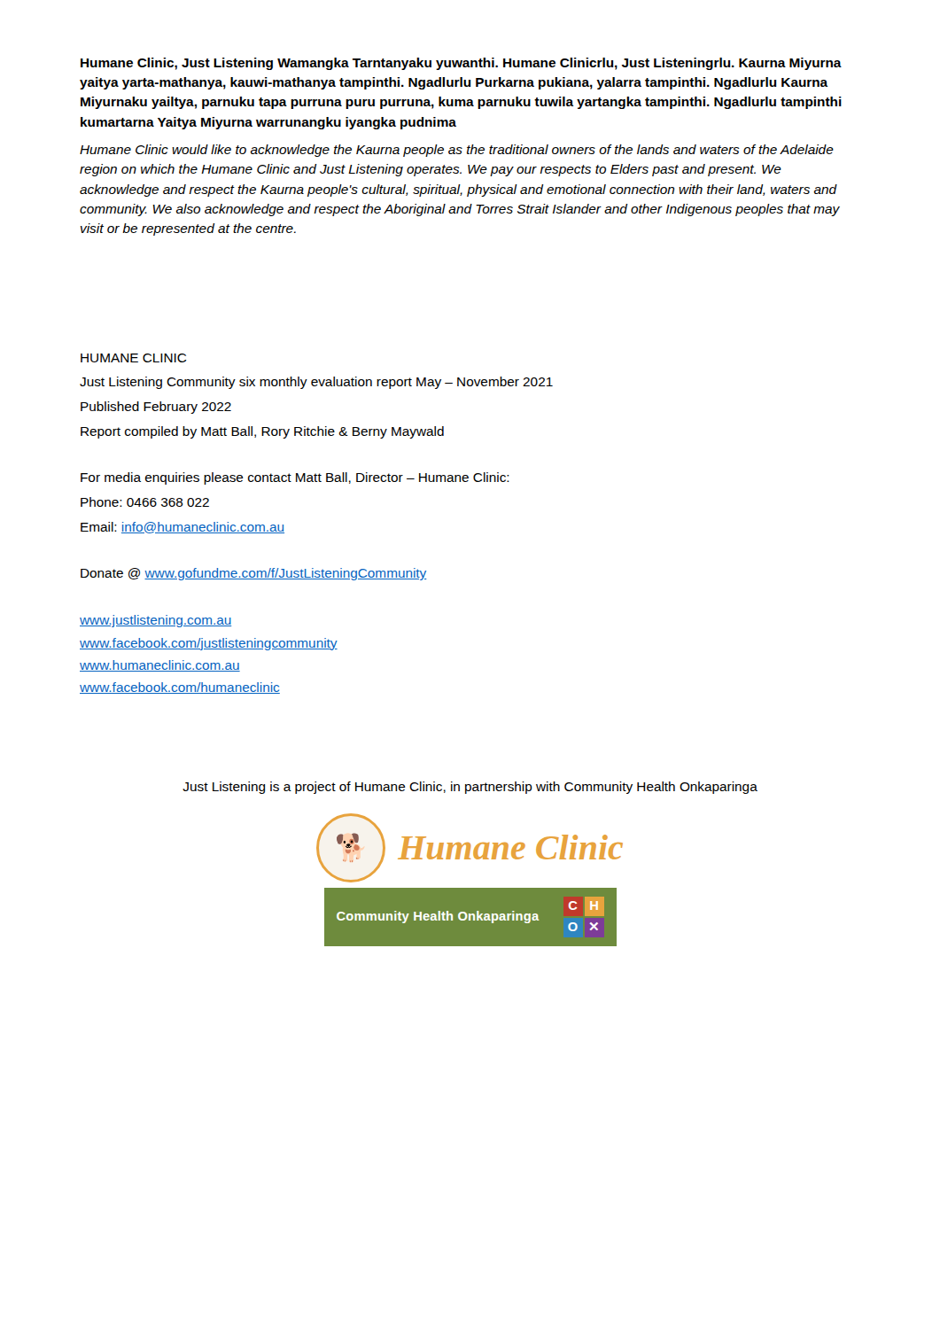Humane Clinic, Just Listening Wamangka Tarntanyaku yuwanthi. Humane Clinicrlu, Just Listeningrlu. Kaurna Miyurna yaitya yarta-mathanya, kauwi-mathanya tampinthi. Ngadlurlu Purkarna pukiana, yalarra tampinthi. Ngadlurlu Kaurna Miyurnaku yailtya, parnuku tapa purruna puru purruna, kuma parnuku tuwila yartangka tampinthi. Ngadlurlu tampinthi kumartarna Yaitya Miyurna warrunangku iyangka pudnima
Humane Clinic would like to acknowledge the Kaurna people as the traditional owners of the lands and waters of the Adelaide region on which the Humane Clinic and Just Listening operates. We pay our respects to Elders past and present. We acknowledge and respect the Kaurna people's cultural, spiritual, physical and emotional connection with their land, waters and community. We also acknowledge and respect the Aboriginal and Torres Strait Islander and other Indigenous peoples that may visit or be represented at the centre.
HUMANE CLINIC
Just Listening Community six monthly evaluation report May – November 2021
Published February 2022
Report compiled by Matt Ball, Rory Ritchie & Berny Maywald
For media enquiries please contact Matt Ball, Director – Humane Clinic:
Phone: 0466 368 022
Email: info@humaneclinic.com.au
Donate @ www.gofundme.com/f/JustListeningCommunity
www.justlistening.com.au
www.facebook.com/justlisteningcommunity
www.humaneclinic.com.au
www.facebook.com/humaneclinic
Just Listening is a project of Humane Clinic, in partnership with Community Health Onkaparinga
🐕
Humane Clinic
Community Health Onkaparinga
C H O ✕